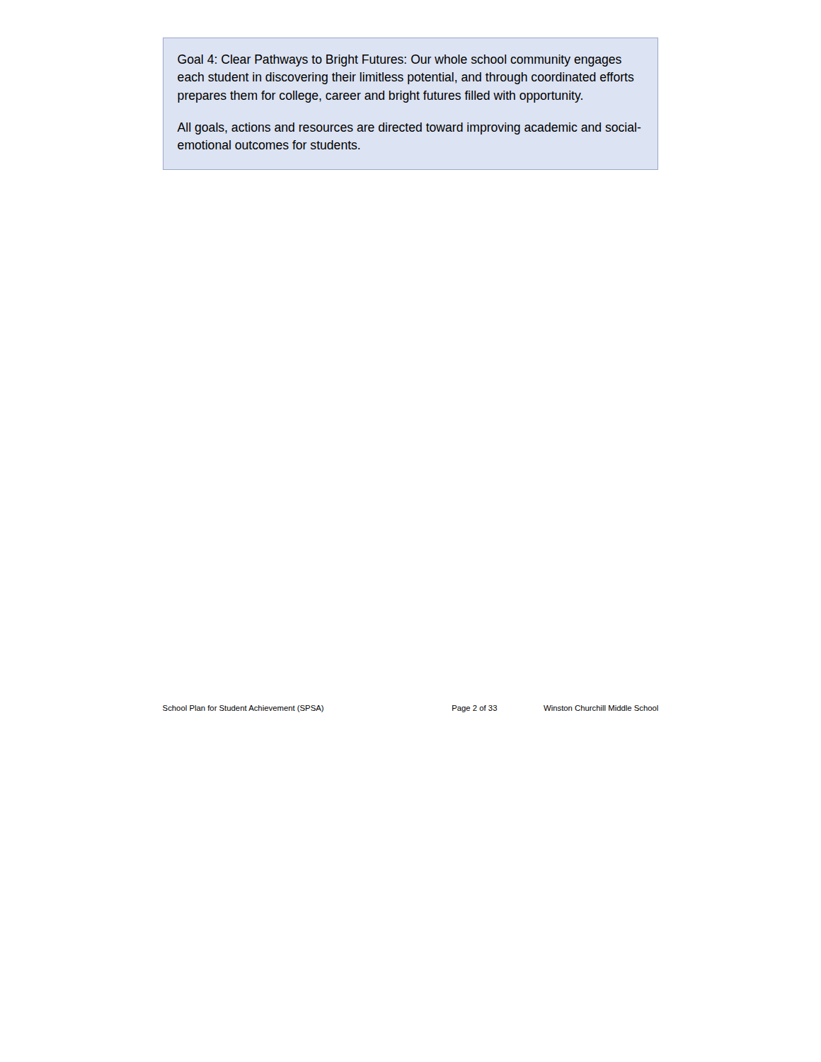Goal 4: Clear Pathways to Bright Futures: Our whole school community engages each student in discovering their limitless potential, and through coordinated efforts prepares them for college, career and bright futures filled with opportunity.
All goals, actions and resources are directed toward improving academic and social-emotional outcomes for students.
School Plan for Student Achievement (SPSA)
Page 2 of 33
Winston Churchill Middle School